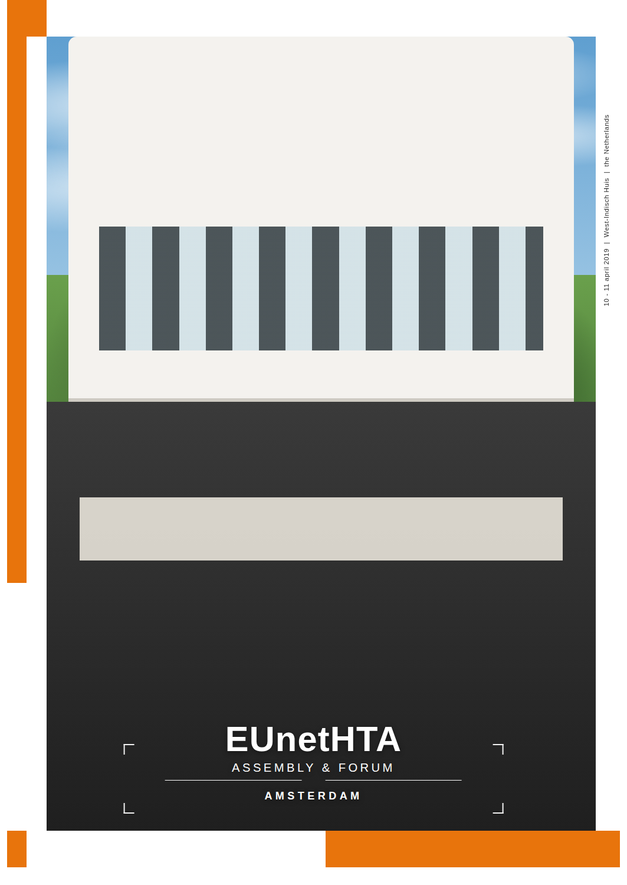10 - 11 april 2019 | West-Indisch Huis | the Netherlands
EUnetHTA
ASSEMBLY & FORUM
AMSTERDAM